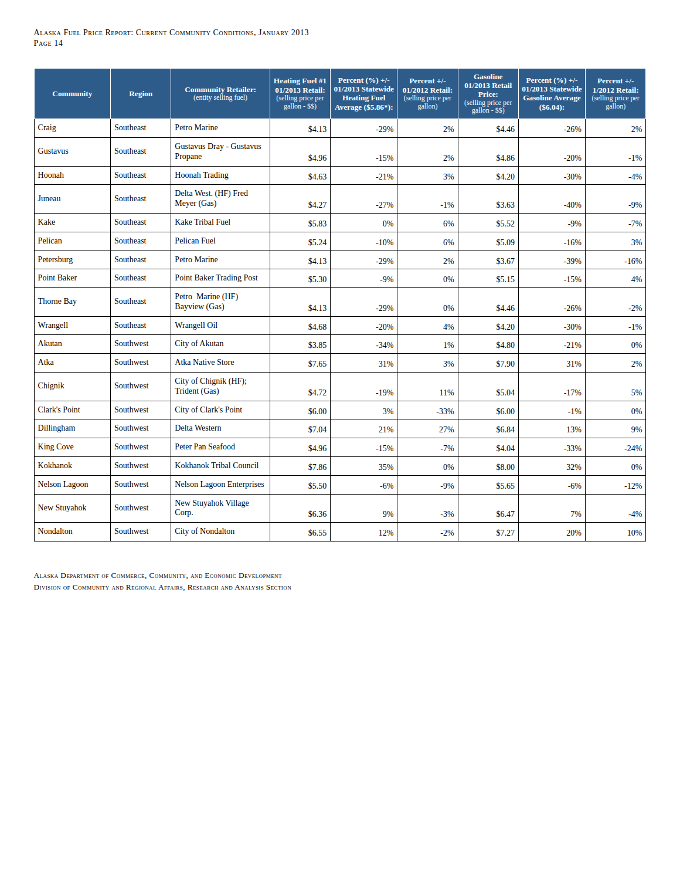Alaska Fuel Price Report: Current Community Conditions, January 2013 Page 14
| Community | Region | Community Retailer: (entity selling fuel) | Heating Fuel #1 01/2013 Retail: (selling price per gallon - $$) | Percent (%) +/- 01/2013 Statewide Heating Fuel Average ($5.86*): | Percent +/- 01/2012 Retail: (selling price per gallon) | Gasoline 01/2013 Retail Price: (selling price per gallon - $$) | Percent (%) +/- 01/2013 Statewide Gasoline Average ($6.04): | Percent +/- 1/2012 Retail: (selling price per gallon) |
| --- | --- | --- | --- | --- | --- | --- | --- | --- |
| Craig | Southeast | Petro Marine | $4.13 | -29% | 2% | $4.46 | -26% | 2% |
| Gustavus | Southeast | Gustavus Dray - Gustavus Propane | $4.96 | -15% | 2% | $4.86 | -20% | -1% |
| Hoonah | Southeast | Hoonah Trading | $4.63 | -21% | 3% | $4.20 | -30% | -4% |
| Juneau | Southeast | Delta West. (HF) Fred Meyer (Gas) | $4.27 | -27% | -1% | $3.63 | -40% | -9% |
| Kake | Southeast | Kake Tribal Fuel | $5.83 | 0% | 6% | $5.52 | -9% | -7% |
| Pelican | Southeast | Pelican Fuel | $5.24 | -10% | 6% | $5.09 | -16% | 3% |
| Petersburg | Southeast | Petro Marine | $4.13 | -29% | 2% | $3.67 | -39% | -16% |
| Point Baker | Southeast | Point Baker Trading Post | $5.30 | -9% | 0% | $5.15 | -15% | 4% |
| Thorne Bay | Southeast | Petro Marine (HF) Bayview (Gas) | $4.13 | -29% | 0% | $4.46 | -26% | -2% |
| Wrangell | Southeast | Wrangell Oil | $4.68 | -20% | 4% | $4.20 | -30% | -1% |
| Akutan | Southwest | City of Akutan | $3.85 | -34% | 1% | $4.80 | -21% | 0% |
| Atka | Southwest | Atka Native Store | $7.65 | 31% | 3% | $7.90 | 31% | 2% |
| Chignik | Southwest | City of Chignik (HF); Trident (Gas) | $4.72 | -19% | 11% | $5.04 | -17% | 5% |
| Clark's Point | Southwest | City of Clark's Point | $6.00 | 3% | -33% | $6.00 | -1% | 0% |
| Dillingham | Southwest | Delta Western | $7.04 | 21% | 27% | $6.84 | 13% | 9% |
| King Cove | Southwest | Peter Pan Seafood | $4.96 | -15% | -7% | $4.04 | -33% | -24% |
| Kokhanok | Southwest | Kokhanok Tribal Council | $7.86 | 35% | 0% | $8.00 | 32% | 0% |
| Nelson Lagoon | Southwest | Nelson Lagoon Enterprises | $5.50 | -6% | -9% | $5.65 | -6% | -12% |
| New Stuyahok | Southwest | New Stuyahok Village Corp. | $6.36 | 9% | -3% | $6.47 | 7% | -4% |
| Nondalton | Southwest | City of Nondalton | $6.55 | 12% | -2% | $7.27 | 20% | 10% |
Alaska Department of Commerce, Community, and Economic Development
Division of Community and Regional Affairs, Research and Analysis Section